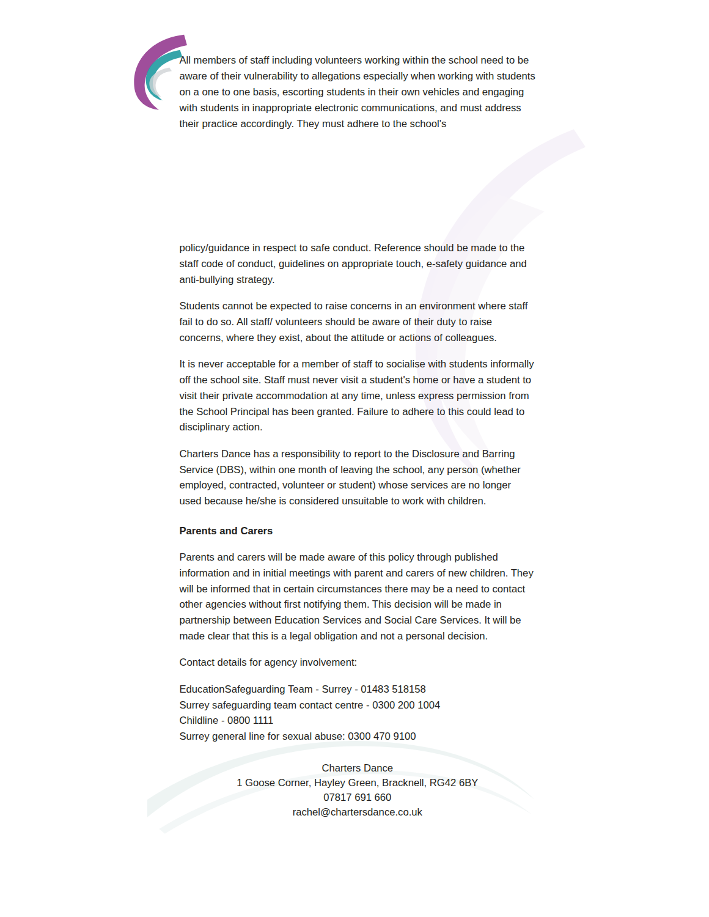All members of staff including volunteers working within the school need to be aware of their vulnerability to allegations especially when working with students on a one to one basis, escorting students in their own vehicles and engaging with students in inappropriate electronic communications, and must address their practice accordingly. They must adhere to the school's
policy/guidance in respect to safe conduct. Reference should be made to the staff code of conduct, guidelines on appropriate touch, e-safety guidance and anti-bullying strategy.
Students cannot be expected to raise concerns in an environment where staff fail to do so. All staff/ volunteers should be aware of their duty to raise concerns, where they exist, about the attitude or actions of colleagues.
It is never acceptable for a member of staff to socialise with students informally off the school site. Staff must never visit a student's home or have a student to visit their private accommodation at any time, unless express permission from the School Principal has been granted. Failure to adhere to this could lead to disciplinary action.
Charters Dance has a responsibility to report to the Disclosure and Barring Service (DBS), within one month of leaving the school, any person (whether employed, contracted, volunteer or student) whose services are no longer used because he/she is considered unsuitable to work with children.
Parents and Carers
Parents and carers will be made aware of this policy through published information and in initial meetings with parent and carers of new children. They will be informed that in certain circumstances there may be a need to contact other agencies without first notifying them. This decision will be made in partnership between Education Services and Social Care Services. It will be made clear that this is a legal obligation and not a personal decision.
Contact details for agency involvement:
EducationSafeguarding Team - Surrey - 01483 518158
Surrey safeguarding team contact centre - 0300 200 1004
Childline - 0800 1111
Surrey general line for sexual abuse: 0300 470 9100
Charters Dance
1 Goose Corner, Hayley Green, Bracknell, RG42 6BY
07817 691 660
rachel@chartersdance.co.uk